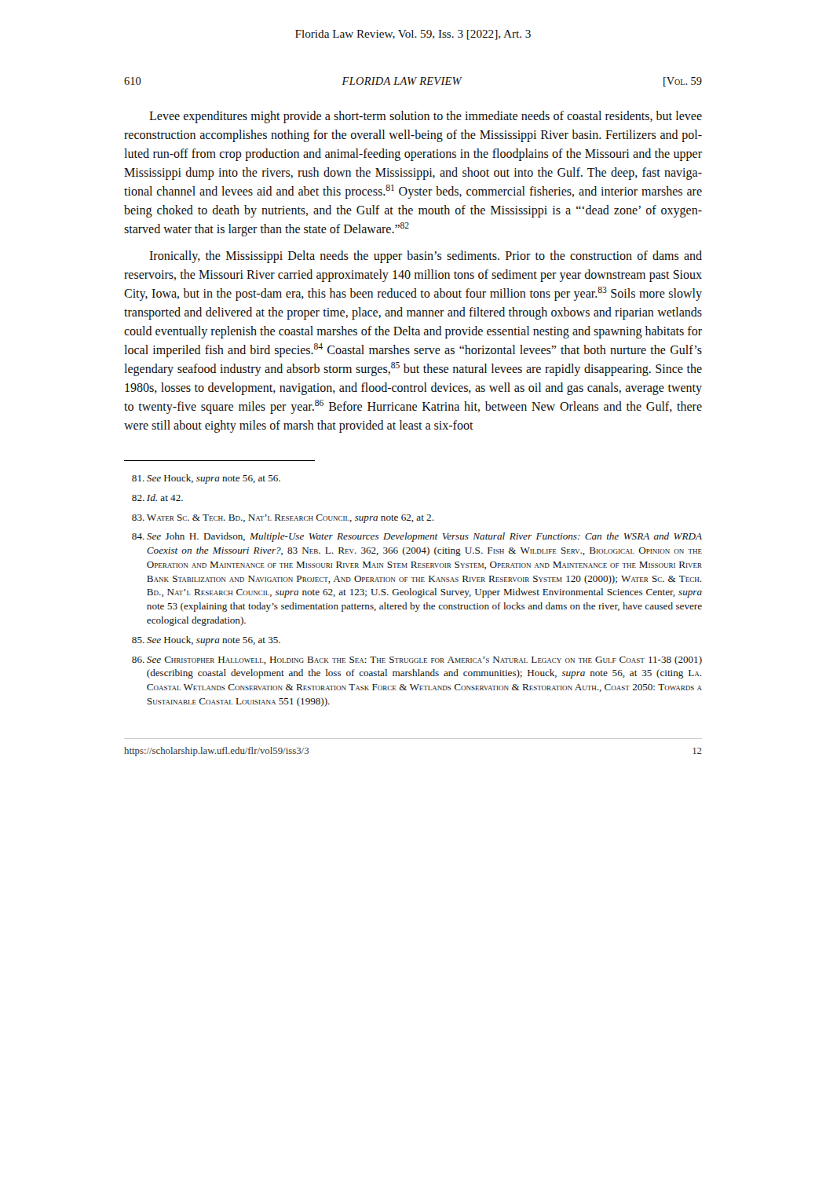Florida Law Review, Vol. 59, Iss. 3 [2022], Art. 3
610 FLORIDA LAW REVIEW [Vol. 59
Levee expenditures might provide a short-term solution to the immediate needs of coastal residents, but levee reconstruction accomplishes nothing for the overall well-being of the Mississippi River basin. Fertilizers and polluted run-off from crop production and animal-feeding operations in the floodplains of the Missouri and the upper Mississippi dump into the rivers, rush down the Mississippi, and shoot out into the Gulf. The deep, fast navigational channel and levees aid and abet this process.81 Oyster beds, commercial fisheries, and interior marshes are being choked to death by nutrients, and the Gulf at the mouth of the Mississippi is a “‘dead zone’ of oxygen-starved water that is larger than the state of Delaware.”82
Ironically, the Mississippi Delta needs the upper basin’s sediments. Prior to the construction of dams and reservoirs, the Missouri River carried approximately 140 million tons of sediment per year downstream past Sioux City, Iowa, but in the post-dam era, this has been reduced to about four million tons per year.83 Soils more slowly transported and delivered at the proper time, place, and manner and filtered through oxbows and riparian wetlands could eventually replenish the coastal marshes of the Delta and provide essential nesting and spawning habitats for local imperiled fish and bird species.84 Coastal marshes serve as “horizontal levees” that both nurture the Gulf’s legendary seafood industry and absorb storm surges,85 but these natural levees are rapidly disappearing. Since the 1980s, losses to development, navigation, and flood-control devices, as well as oil and gas canals, average twenty to twenty-five square miles per year.86 Before Hurricane Katrina hit, between New Orleans and the Gulf, there were still about eighty miles of marsh that provided at least a six-foot
See Houck, supra note 56, at 56.
Id. at 42.
Water Sc. & Tech. Bd., Nat’l Research Council, supra note 62, at 2.
See John H. Davidson, Multiple-Use Water Resources Development Versus Natural River Functions: Can the WSRA and WRDA Coexist on the Missouri River?, 83 Neb. L. Rev. 362, 366 (2004) (citing U.S. Fish & Wildlife Serv., Biological Opinion on the Operation and Maintenance of the Missouri River Main Stem Reservoir System, Operation and Maintenance of the Missouri River Bank Stabilization and Navigation Project, And Operation of the Kansas River Reservoir System 120 (2000)); Water Sc. & Tech. Bd., Nat’l Research Council, supra note 62, at 123; U.S. Geological Survey, Upper Midwest Environmental Sciences Center, supra note 53 (explaining that today’s sedimentation patterns, altered by the construction of locks and dams on the river, have caused severe ecological degradation).
See Houck, supra note 56, at 35.
See Christopher Hallowell, Holding Back the Sea: The Struggle for America’s Natural Legacy on the Gulf Coast 11-38 (2001) (describing coastal development and the loss of coastal marshlands and communities); Houck, supra note 56, at 35 (citing La. Coastal Wetlands Conservation & Restoration Task Force & Wetlands Conservation & Restoration Auth., Coast 2050: Towards a Sustainable Coastal Louisiana 551 (1998)).
https://scholarship.law.ufl.edu/flr/vol59/iss3/3 12